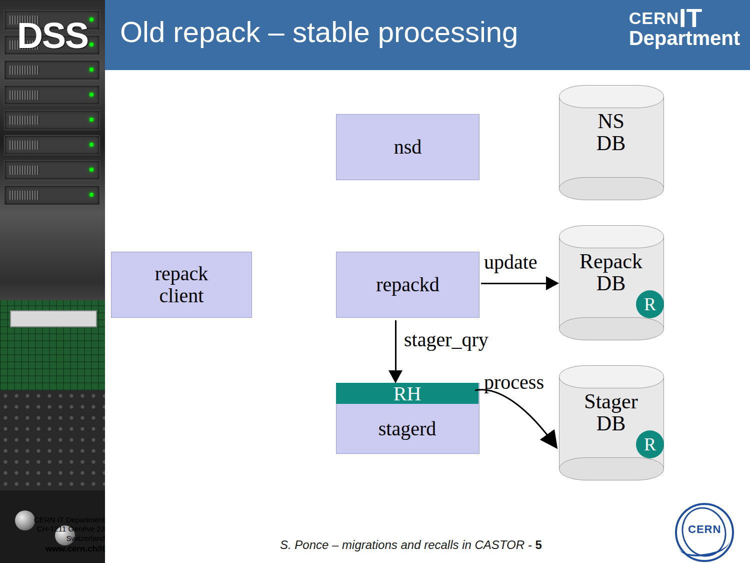Old repack – stable processing
CERN IT
Department
DSS
nsd
repack
client
repackd
RH
stagerd
NS
DB
Repack
DB
R
Stager
DB
R
update
stager_qry
process
CERN IT Department
CH-1211 Genève 23
Switzerland
www.cern.ch/it
S. Ponce – migrations and recalls in CASTOR - 5
CERN